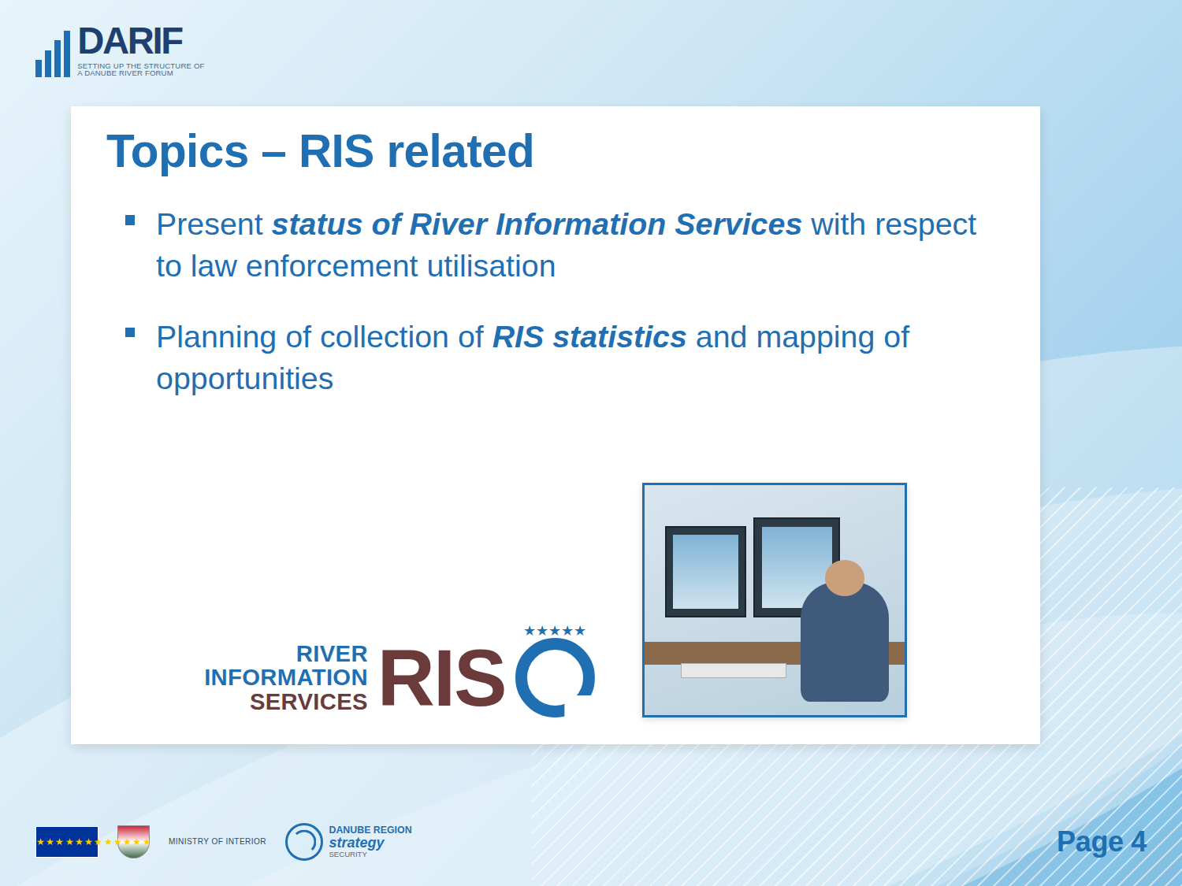DARIF
Setting up the structure of
a Danube River Forum
Topics – RIS related
Present status of River Information Services with respect to law enforcement utilisation
Planning of collection of RIS statistics and mapping of opportunities
RIVER INFORMATION SERVICES
RIS
★★★★★
★★★★★★★★★★★★
Ministry of Interior
Danube Region strategy Security
Page 4